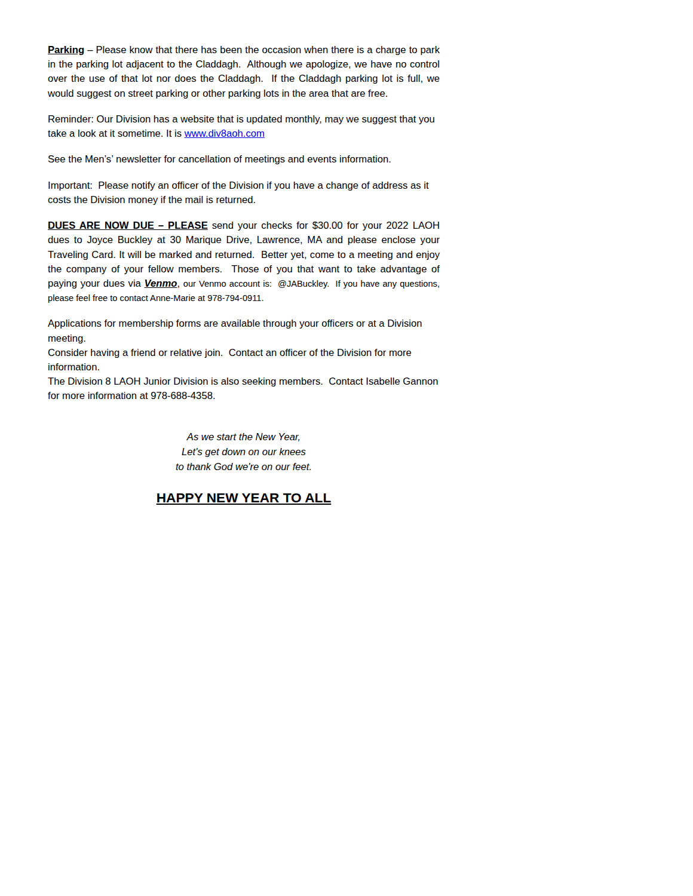Parking – Please know that there has been the occasion when there is a charge to park in the parking lot adjacent to the Claddagh. Although we apologize, we have no control over the use of that lot nor does the Claddagh. If the Claddagh parking lot is full, we would suggest on street parking or other parking lots in the area that are free.
Reminder: Our Division has a website that is updated monthly, may we suggest that you take a look at it sometime. It is www.div8aoh.com
See the Men’s’ newsletter for cancellation of meetings and events information.
Important: Please notify an officer of the Division if you have a change of address as it costs the Division money if the mail is returned.
DUES ARE NOW DUE – PLEASE send your checks for $30.00 for your 2022 LAOH dues to Joyce Buckley at 30 Marique Drive, Lawrence, MA and please enclose your Traveling Card. It will be marked and returned. Better yet, come to a meeting and enjoy the company of your fellow members. Those of you that want to take advantage of paying your dues via Venmo, our Venmo account is: @JABuckley. If you have any questions, please feel free to contact Anne-Marie at 978-794-0911.
Applications for membership forms are available through your officers or at a Division meeting.
Consider having a friend or relative join. Contact an officer of the Division for more information.
The Division 8 LAOH Junior Division is also seeking members. Contact Isabelle Gannon
for more information at 978-688-4358.
As we start the New Year,
Let's get down on our knees
to thank God we're on our feet.
HAPPY NEW YEAR TO ALL